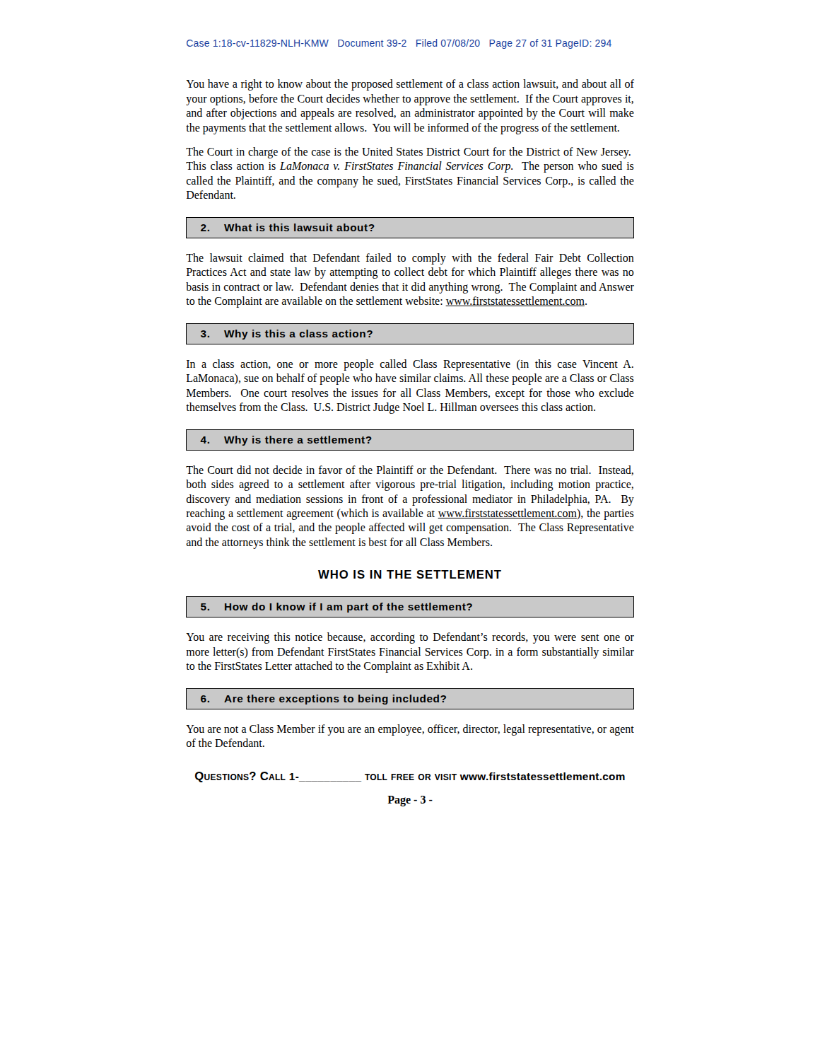Case 1:18-cv-11829-NLH-KMW Document 39-2 Filed 07/08/20 Page 27 of 31 PageID: 294
You have a right to know about the proposed settlement of a class action lawsuit, and about all of your options, before the Court decides whether to approve the settlement. If the Court approves it, and after objections and appeals are resolved, an administrator appointed by the Court will make the payments that the settlement allows. You will be informed of the progress of the settlement.
The Court in charge of the case is the United States District Court for the District of New Jersey. This class action is LaMonaca v. FirstStates Financial Services Corp. The person who sued is called the Plaintiff, and the company he sued, FirstStates Financial Services Corp., is called the Defendant.
2. What is this lawsuit about?
The lawsuit claimed that Defendant failed to comply with the federal Fair Debt Collection Practices Act and state law by attempting to collect debt for which Plaintiff alleges there was no basis in contract or law. Defendant denies that it did anything wrong. The Complaint and Answer to the Complaint are available on the settlement website: www.firststatessettlement.com.
3. Why is this a class action?
In a class action, one or more people called Class Representative (in this case Vincent A. LaMonaca), sue on behalf of people who have similar claims. All these people are a Class or Class Members. One court resolves the issues for all Class Members, except for those who exclude themselves from the Class. U.S. District Judge Noel L. Hillman oversees this class action.
4. Why is there a settlement?
The Court did not decide in favor of the Plaintiff or the Defendant. There was no trial. Instead, both sides agreed to a settlement after vigorous pre-trial litigation, including motion practice, discovery and mediation sessions in front of a professional mediator in Philadelphia, PA. By reaching a settlement agreement (which is available at www.firststatessettlement.com), the parties avoid the cost of a trial, and the people affected will get compensation. The Class Representative and the attorneys think the settlement is best for all Class Members.
WHO IS IN THE SETTLEMENT
5. How do I know if I am part of the settlement?
You are receiving this notice because, according to Defendant’s records, you were sent one or more letter(s) from Defendant FirstStates Financial Services Corp. in a form substantially similar to the FirstStates Letter attached to the Complaint as Exhibit A.
6. Are there exceptions to being included?
You are not a Class Member if you are an employee, officer, director, legal representative, or agent of the Defendant.
Questions? Call 1-__________ toll free or visit www.firststatessettlement.com
Page - 3 -